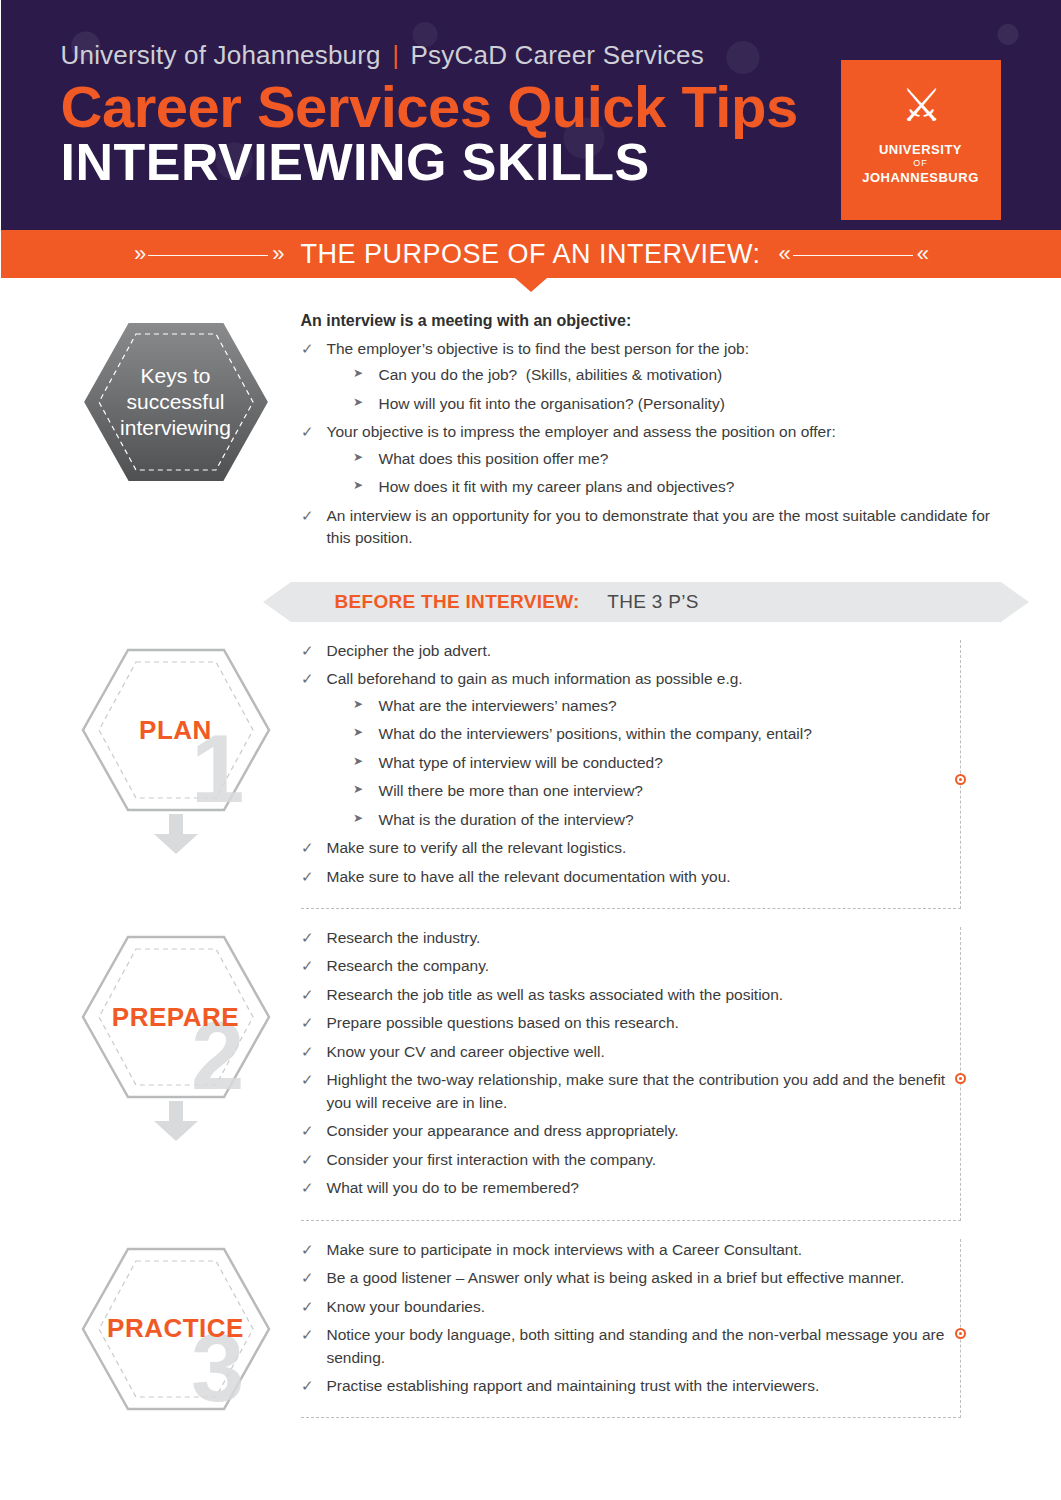University of Johannesburg | PsyCaD Career Services
Career Services Quick Tips INTERVIEWING SKILLS
⚔
UNIVERSITYOFJOHANNESBURG
» »
THE PURPOSE OF AN INTERVIEW:
« «
Keys to
successful
interviewing
An interview is a meeting with an objective:
The employer’s objective is to find the best person for the job:
Can you do the job? (Skills, abilities & motivation)
How will you fit into the organisation? (Personality)
Your objective is to impress the employer and assess the position on offer:
What does this position offer me?
How does it fit with my career plans and objectives?
An interview is an opportunity for you to demonstrate that you are the most suitable candidate for this position.
BEFORE THE INTERVIEW: THE 3 P’S
1
PLAN
Decipher the job advert.
Call beforehand to gain as much information as possible e.g.
What are the interviewers’ names?
What do the interviewers’ positions, within the company, entail?
What type of interview will be conducted?
Will there be more than one interview?
What is the duration of the interview?
Make sure to verify all the relevant logistics.
Make sure to have all the relevant documentation with you.
2
PREPARE
Research the industry.
Research the company.
Research the job title as well as tasks associated with the position.
Prepare possible questions based on this research.
Know your CV and career objective well.
Highlight the two-way relationship, make sure that the contribution you add and the benefit you will receive are in line.
Consider your appearance and dress appropriately.
Consider your first interaction with the company.
What will you do to be remembered?
3
PRACTICE
Make sure to participate in mock interviews with a Career Consultant.
Be a good listener – Answer only what is being asked in a brief but effective manner.
Know your boundaries.
Notice your body language, both sitting and standing and the non-verbal message you are sending.
Practise establishing rapport and maintaining trust with the interviewers.